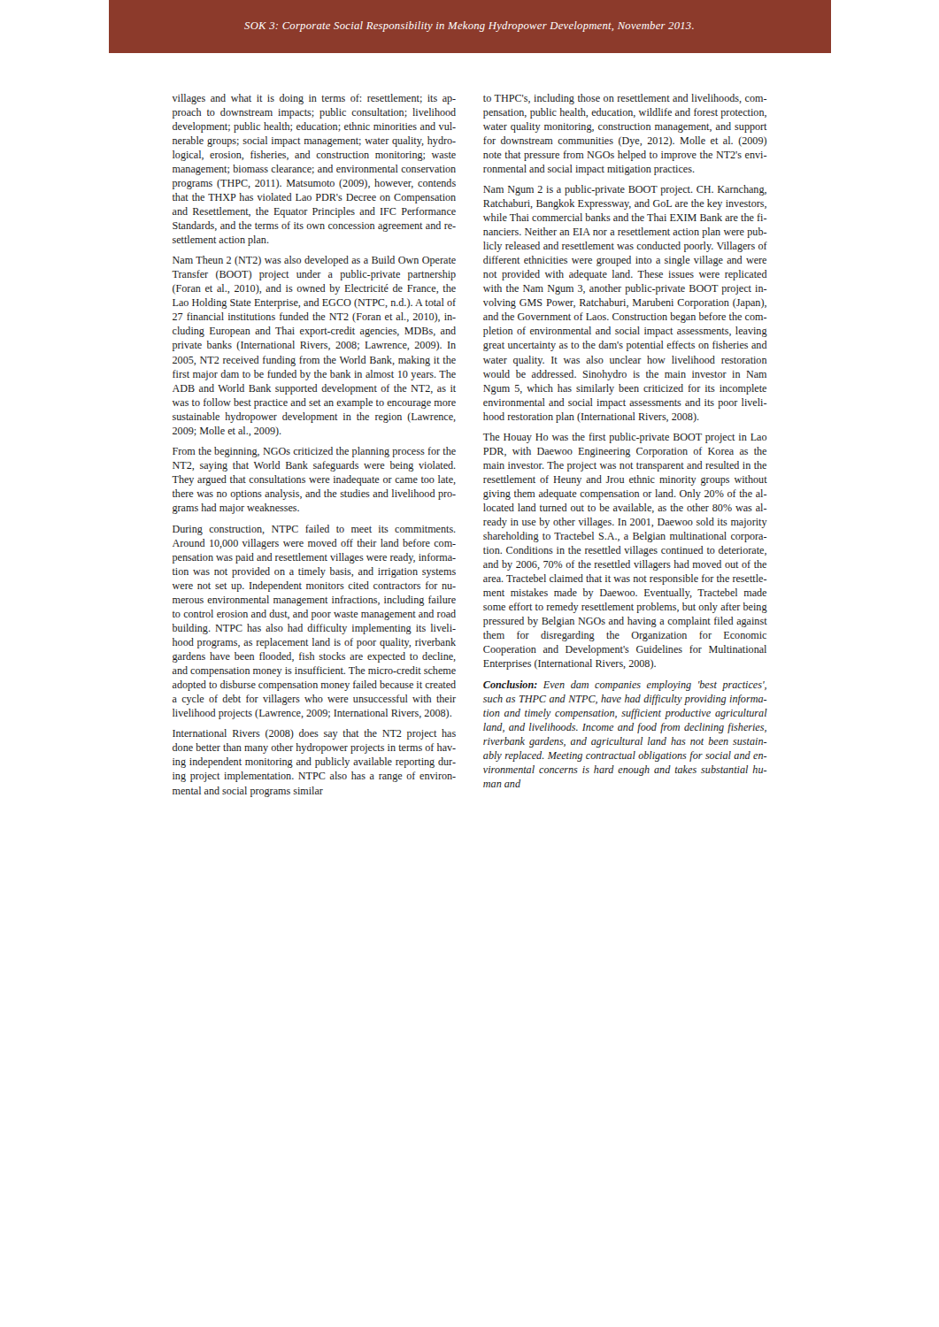SOK 3: Corporate Social Responsibility in Mekong Hydropower Development, November 2013.
villages and what it is doing in terms of: resettlement; its approach to downstream impacts; public consultation; livelihood development; public health; education; ethnic minorities and vulnerable groups; social impact management; water quality, hydrological, erosion, fisheries, and construction monitoring; waste management; biomass clearance; and environmental conservation programs (THPC, 2011). Matsumoto (2009), however, contends that the THXP has violated Lao PDR's Decree on Compensation and Resettlement, the Equator Principles and IFC Performance Standards, and the terms of its own concession agreement and resettlement action plan.
Nam Theun 2 (NT2) was also developed as a Build Own Operate Transfer (BOOT) project under a public-private partnership (Foran et al., 2010), and is owned by Electricité de France, the Lao Holding State Enterprise, and EGCO (NTPC, n.d.). A total of 27 financial institutions funded the NT2 (Foran et al., 2010), including European and Thai export-credit agencies, MDBs, and private banks (International Rivers, 2008; Lawrence, 2009). In 2005, NT2 received funding from the World Bank, making it the first major dam to be funded by the bank in almost 10 years. The ADB and World Bank supported development of the NT2, as it was to follow best practice and set an example to encourage more sustainable hydropower development in the region (Lawrence, 2009; Molle et al., 2009).
From the beginning, NGOs criticized the planning process for the NT2, saying that World Bank safeguards were being violated. They argued that consultations were inadequate or came too late, there was no options analysis, and the studies and livelihood programs had major weaknesses.
During construction, NTPC failed to meet its commitments. Around 10,000 villagers were moved off their land before compensation was paid and resettlement villages were ready, information was not provided on a timely basis, and irrigation systems were not set up. Independent monitors cited contractors for numerous environmental management infractions, including failure to control erosion and dust, and poor waste management and road building. NTPC has also had difficulty implementing its livelihood programs, as replacement land is of poor quality, riverbank gardens have been flooded, fish stocks are expected to decline, and compensation money is insufficient. The micro-credit scheme adopted to disburse compensation money failed because it created a cycle of debt for villagers who were unsuccessful with their livelihood projects (Lawrence, 2009; International Rivers, 2008).
International Rivers (2008) does say that the NT2 project has done better than many other hydropower projects in terms of having independent monitoring and publicly available reporting during project implementation. NTPC also has a range of environmental and social programs similar
to THPC's, including those on resettlement and livelihoods, compensation, public health, education, wildlife and forest protection, water quality monitoring, construction management, and support for downstream communities (Dye, 2012). Molle et al. (2009) note that pressure from NGOs helped to improve the NT2's environmental and social impact mitigation practices.
Nam Ngum 2 is a public-private BOOT project. CH. Karnchang, Ratchaburi, Bangkok Expressway, and GoL are the key investors, while Thai commercial banks and the Thai EXIM Bank are the financiers. Neither an EIA nor a resettlement action plan were publicly released and resettlement was conducted poorly. Villagers of different ethnicities were grouped into a single village and were not provided with adequate land. These issues were replicated with the Nam Ngum 3, another public-private BOOT project involving GMS Power, Ratchaburi, Marubeni Corporation (Japan), and the Government of Laos. Construction began before the completion of environmental and social impact assessments, leaving great uncertainty as to the dam's potential effects on fisheries and water quality. It was also unclear how livelihood restoration would be addressed. Sinohydro is the main investor in Nam Ngum 5, which has similarly been criticized for its incomplete environmental and social impact assessments and its poor livelihood restoration plan (International Rivers, 2008).
The Houay Ho was the first public-private BOOT project in Lao PDR, with Daewoo Engineering Corporation of Korea as the main investor. The project was not transparent and resulted in the resettlement of Heuny and Jrou ethnic minority groups without giving them adequate compensation or land. Only 20% of the allocated land turned out to be available, as the other 80% was already in use by other villages. In 2001, Daewoo sold its majority shareholding to Tractebel S.A., a Belgian multinational corporation. Conditions in the resettled villages continued to deteriorate, and by 2006, 70% of the resettled villagers had moved out of the area. Tractebel claimed that it was not responsible for the resettlement mistakes made by Daewoo. Eventually, Tractebel made some effort to remedy resettlement problems, but only after being pressured by Belgian NGOs and having a complaint filed against them for disregarding the Organization for Economic Cooperation and Development's Guidelines for Multinational Enterprises (International Rivers, 2008).
Conclusion: Even dam companies employing 'best practices', such as THPC and NTPC, have had difficulty providing information and timely compensation, sufficient productive agricultural land, and livelihoods. Income and food from declining fisheries, riverbank gardens, and agricultural land has not been sustainably replaced. Meeting contractual obligations for social and environmental concerns is hard enough and takes substantial human and